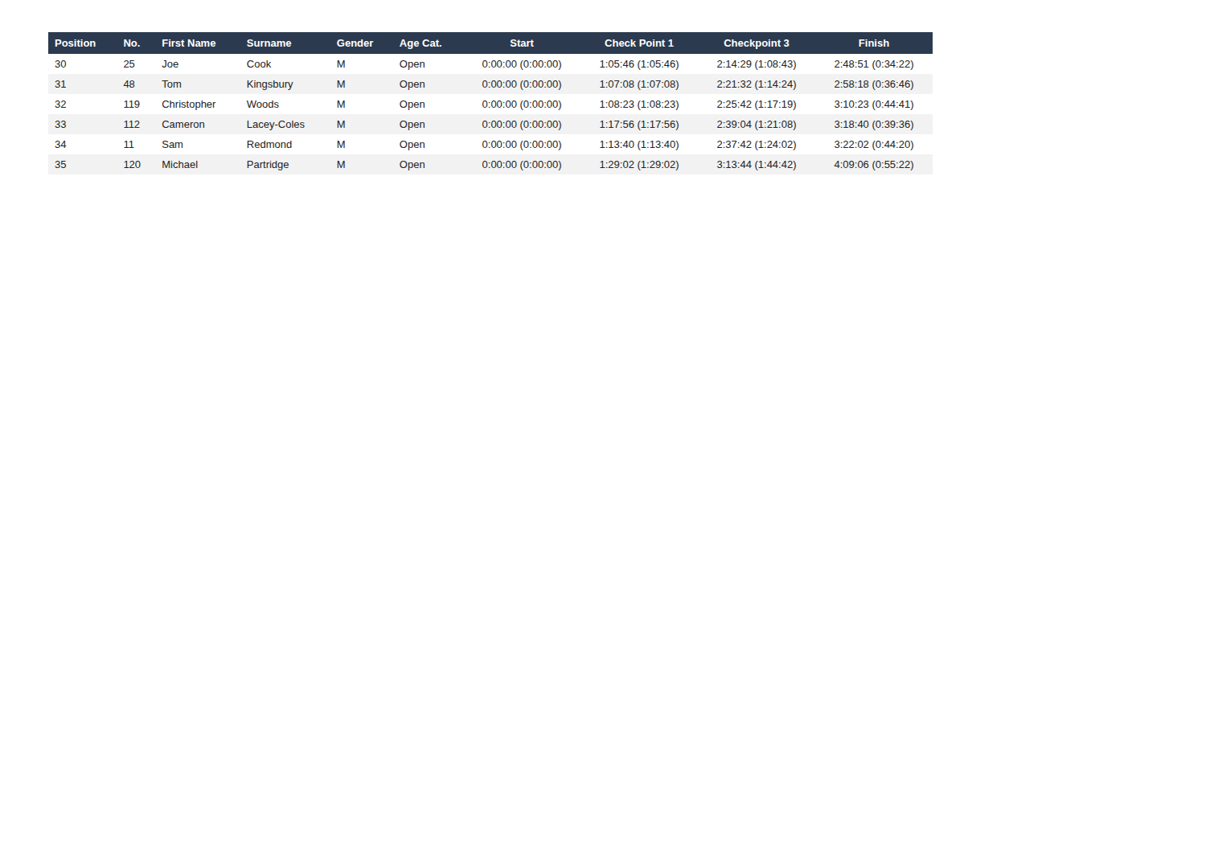| Position | No. | First Name | Surname | Gender | Age Cat. | Start | Check Point 1 | Checkpoint 3 | Finish |
| --- | --- | --- | --- | --- | --- | --- | --- | --- | --- |
| 30 | 25 | Joe | Cook | M | Open | 0:00:00 (0:00:00) | 1:05:46 (1:05:46) | 2:14:29 (1:08:43) | 2:48:51 (0:34:22) |
| 31 | 48 | Tom | Kingsbury | M | Open | 0:00:00 (0:00:00) | 1:07:08 (1:07:08) | 2:21:32 (1:14:24) | 2:58:18 (0:36:46) |
| 32 | 119 | Christopher | Woods | M | Open | 0:00:00 (0:00:00) | 1:08:23 (1:08:23) | 2:25:42 (1:17:19) | 3:10:23 (0:44:41) |
| 33 | 112 | Cameron | Lacey-Coles | M | Open | 0:00:00 (0:00:00) | 1:17:56 (1:17:56) | 2:39:04 (1:21:08) | 3:18:40 (0:39:36) |
| 34 | 11 | Sam | Redmond | M | Open | 0:00:00 (0:00:00) | 1:13:40 (1:13:40) | 2:37:42 (1:24:02) | 3:22:02 (0:44:20) |
| 35 | 120 | Michael | Partridge | M | Open | 0:00:00 (0:00:00) | 1:29:02 (1:29:02) | 3:13:44 (1:44:42) | 4:09:06 (0:55:22) |